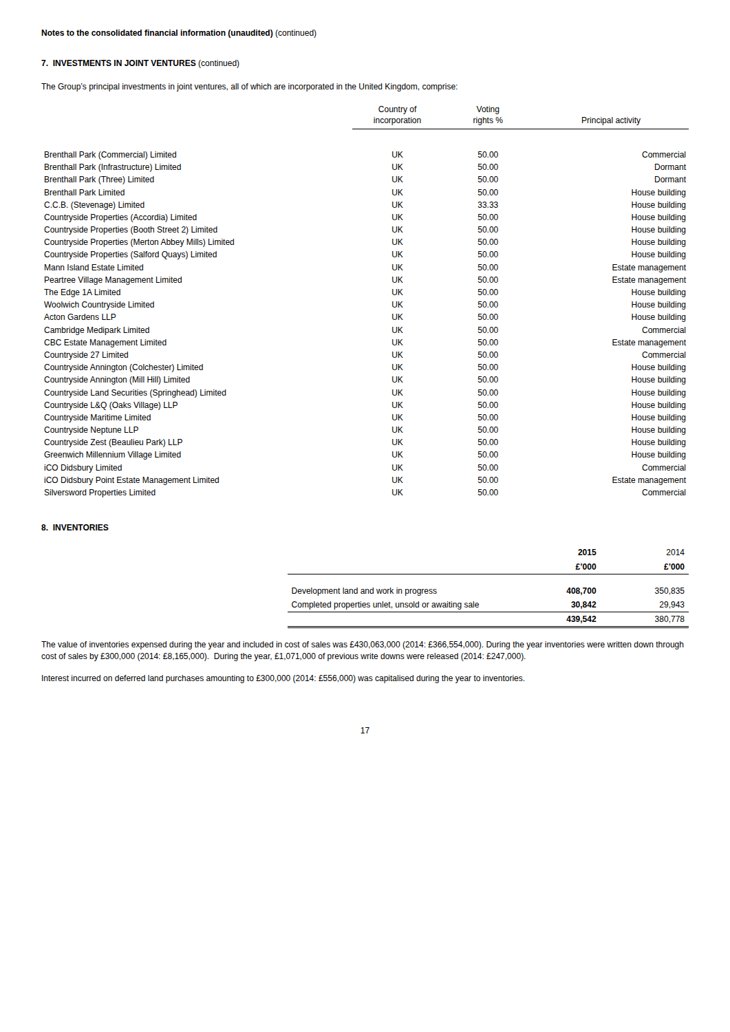Notes to the consolidated financial information (unaudited) (continued)
7. INVESTMENTS IN JOINT VENTURES (continued)
The Group’s principal investments in joint ventures, all of which are incorporated in the United Kingdom, comprise:
| | Country of incorporation | Voting rights % | Principal activity |
| --- | --- | --- | --- |
| Brenthall Park (Commercial) Limited | UK | 50.00 | Commercial |
| Brenthall Park (Infrastructure) Limited | UK | 50.00 | Dormant |
| Brenthall Park (Three) Limited | UK | 50.00 | Dormant |
| Brenthall Park Limited | UK | 50.00 | House building |
| C.C.B. (Stevenage) Limited | UK | 33.33 | House building |
| Countryside Properties (Accordia) Limited | UK | 50.00 | House building |
| Countryside Properties (Booth Street 2) Limited | UK | 50.00 | House building |
| Countryside Properties (Merton Abbey Mills) Limited | UK | 50.00 | House building |
| Countryside Properties (Salford Quays) Limited | UK | 50.00 | House building |
| Mann Island Estate Limited | UK | 50.00 | Estate management |
| Peartree Village Management Limited | UK | 50.00 | Estate management |
| The Edge 1A Limited | UK | 50.00 | House building |
| Woolwich Countryside Limited | UK | 50.00 | House building |
| Acton Gardens LLP | UK | 50.00 | House building |
| Cambridge Medipark Limited | UK | 50.00 | Commercial |
| CBC Estate Management Limited | UK | 50.00 | Estate management |
| Countryside 27 Limited | UK | 50.00 | Commercial |
| Countryside Annington (Colchester) Limited | UK | 50.00 | House building |
| Countryside Annington (Mill Hill) Limited | UK | 50.00 | House building |
| Countryside Land Securities (Springhead) Limited | UK | 50.00 | House building |
| Countryside L&Q (Oaks Village) LLP | UK | 50.00 | House building |
| Countryside Maritime Limited | UK | 50.00 | House building |
| Countryside Neptune LLP | UK | 50.00 | House building |
| Countryside Zest (Beaulieu Park) LLP | UK | 50.00 | House building |
| Greenwich Millennium Village Limited | UK | 50.00 | House building |
| iCO Didsbury Limited | UK | 50.00 | Commercial |
| iCO Didsbury Point Estate Management Limited | UK | 50.00 | Estate management |
| Silversword Properties Limited | UK | 50.00 | Commercial |
8. INVENTORIES
| | 2015 | 2014 |
| --- | --- | --- |
| | £’000 | £’000 |
| Development land and work in progress | 408,700 | 350,835 |
| Completed properties unlet, unsold or awaiting sale | 30,842 | 29,943 |
| | 439,542 | 380,778 |
The value of inventories expensed during the year and included in cost of sales was £430,063,000 (2014: £366,554,000). During the year inventories were written down through cost of sales by £300,000 (2014: £8,165,000). During the year, £1,071,000 of previous write downs were released (2014: £247,000).
Interest incurred on deferred land purchases amounting to £300,000 (2014: £556,000) was capitalised during the year to inventories.
17